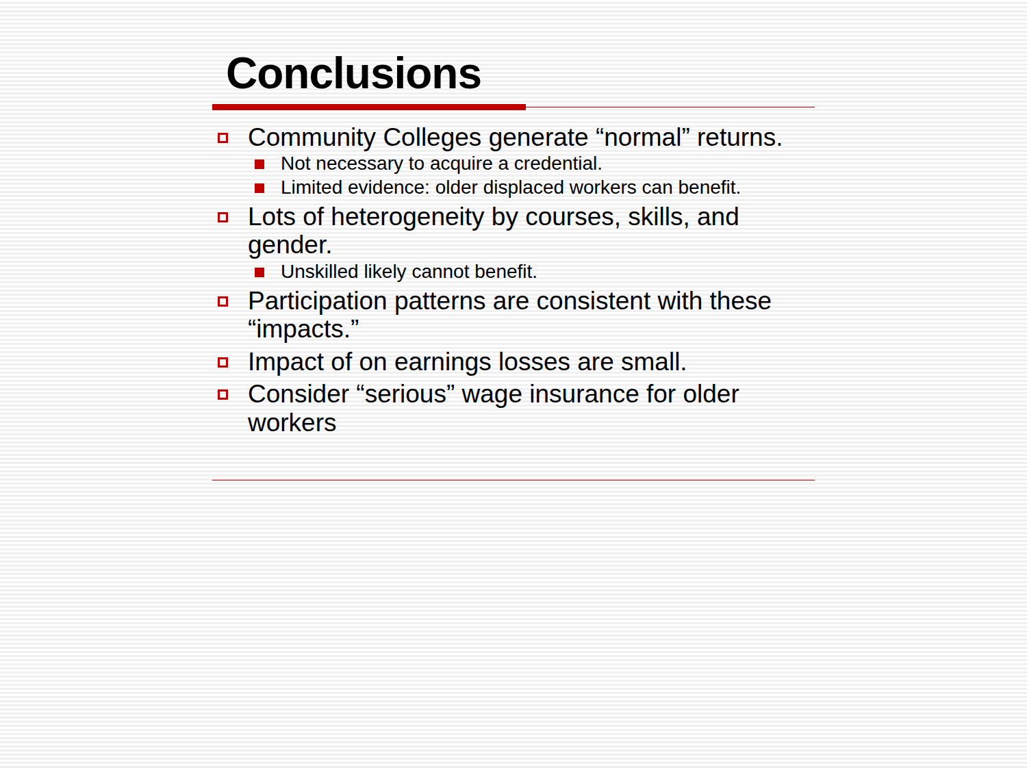Conclusions
Community Colleges generate “normal” returns.
Not necessary to acquire a credential.
Limited evidence: older displaced workers can benefit.
Lots of heterogeneity by courses, skills, and gender.
Unskilled likely cannot benefit.
Participation patterns are consistent with these “impacts.”
Impact of on earnings losses are small.
Consider “serious” wage insurance for older workers